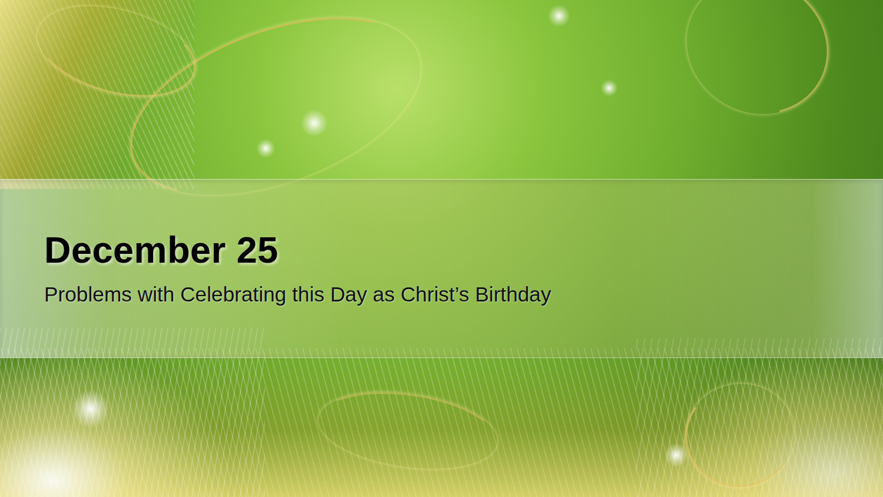December 25
Problems with Celebrating this Day as Christ’s Birthday